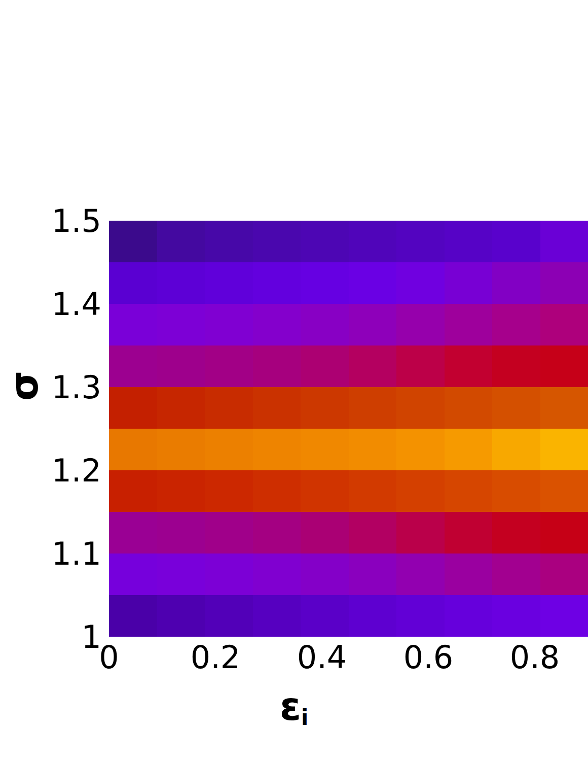σ
1.5
1.4
1.3
1.2
1.1
1
0
0.2
0.4
0.6
0.8
εi